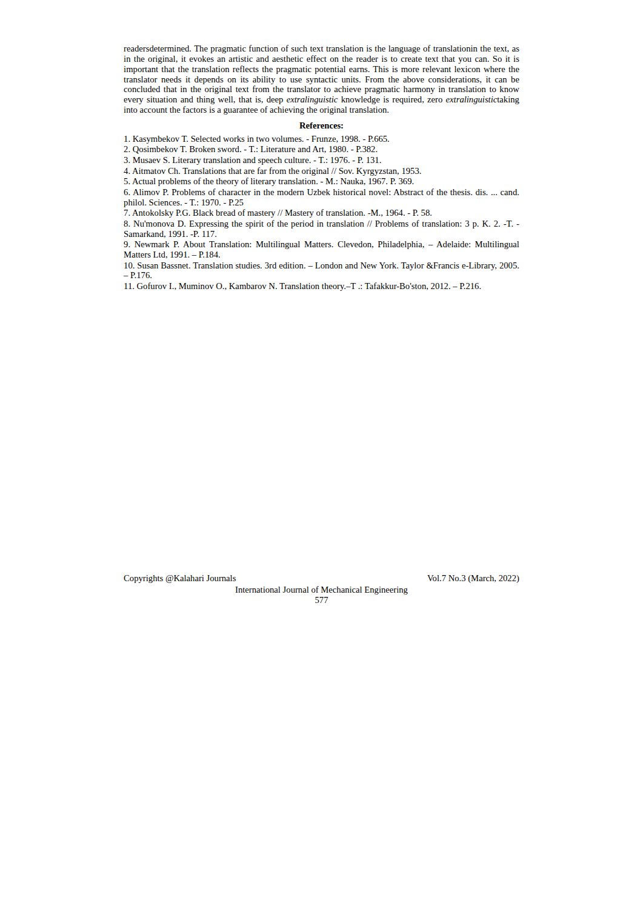readersdetermined. The pragmatic function of such text translation is the language of translationin the text, as in the original, it evokes an artistic and aesthetic effect on the reader is to create text that you can. So it is important that the translation reflects the pragmatic potential earns. This is more relevant lexicon where the translator needs it depends on its ability to use syntactic units. From the above considerations, it can be concluded that in the original text from the translator to achieve pragmatic harmony in translation to know every situation and thing well, that is, deep extralinguistic knowledge is required, zero extralinguistictaking into account the factors is a guarantee of achieving the original translation.
References:
1. Kasymbekov T. Selected works in two volumes. - Frunze, 1998. - P.665.
2. Qosimbekov T. Broken sword. - T.: Literature and Art, 1980. - P.382.
3. Musaev S. Literary translation and speech culture. - T.: 1976. - P. 131.
4. Aitmatov Ch. Translations that are far from the original // Sov. Kyrgyzstan, 1953.
5. Actual problems of the theory of literary translation. - M.: Nauka, 1967. P. 369.
6. Alimov P. Problems of character in the modern Uzbek historical novel: Abstract of the thesis. dis. ... cand. philol. Sciences. - T.: 1970. - P.25
7. Antokolsky P.G. Black bread of mastery // Mastery of translation. -M., 1964. - P. 58.
8. Nu'monova D. Expressing the spirit of the period in translation // Problems of translation: 3 p. K. 2. -T. -Samarkand, 1991. -P. 117.
9. Newmark P. About Translation: Multilingual Matters. Clevedon, Philadelphia, – Adelaide: Multilingual Matters Ltd, 1991. – P.184.
10. Susan Bassnet. Translation studies. 3rd edition. – London and New York. Taylor &Francis e-Library, 2005. – P.176.
11. Gofurov I., Muminov O., Kambarov N. Translation theory.–T .: Tafakkur-Bo'ston, 2012. – P.216.
Copyrights @Kalahari Journals
Vol.7 No.3 (March, 2022)
International Journal of Mechanical Engineering
577